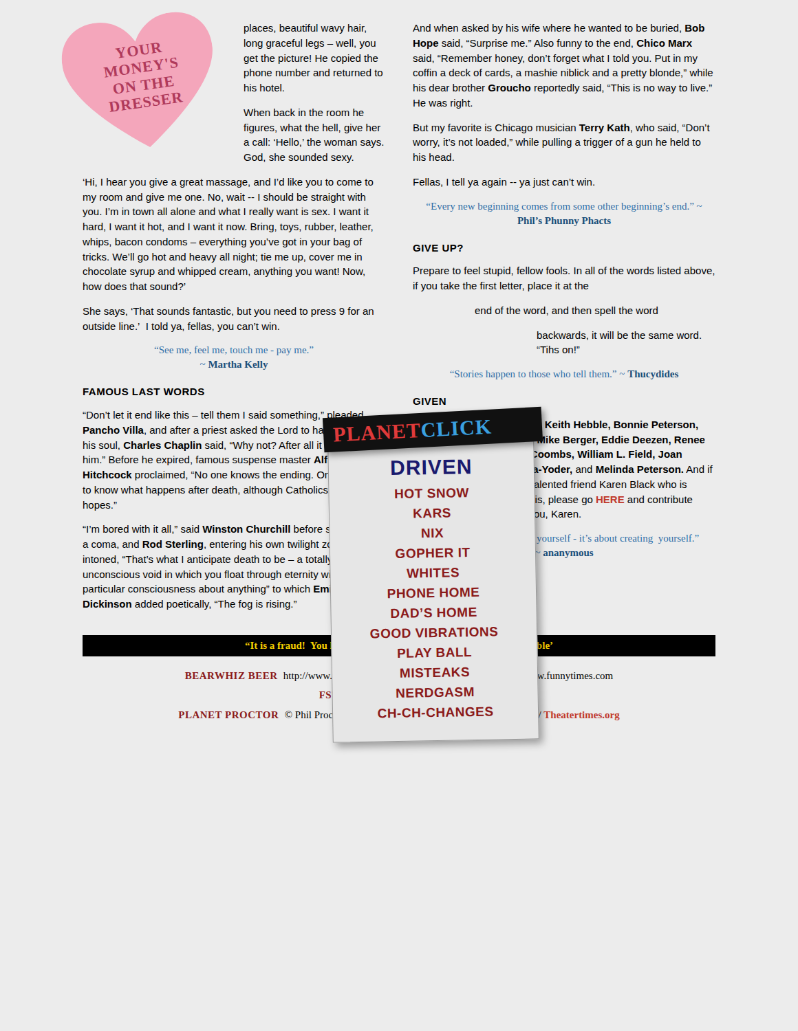YOUR
MONEY'S
ON THE
DRESSER
places, beautiful wavy hair, long graceful legs – well, you get the picture! He copied the phone number and returned to his hotel.
When back in the room he figures, what the hell, give her a call: ‘Hello,’ the woman says. God, she sounded sexy.
‘Hi, I hear you give a great massage, and I’d like you to come to my room and give me one. No, wait -- I should be straight with you. I’m in town all alone and what I really want is sex. I want it hard, I want it hot, and I want it now. Bring, toys, rubber, leather, whips, bacon condoms – everything you’ve got in your bag of tricks. We’ll go hot and heavy all night; tie me up, cover me in chocolate syrup and whipped cream, anything you want! Now, how does that sound?’
She says, ‘That sounds fantastic, but you need to press 9 for an outside line.’ I told ya, fellas, you can’t win.
“See me, feel me, touch me - pay me.”
~ Martha Kelly
FAMOUS LAST WORDS
“Don’t let it end like this – tell them I said something,” pleaded Pancho Villa, and after a priest asked the Lord to have mercy on his soul, Charles Chaplin said, “Why not? After all it belongs to him.” Before he expired, famous suspense master Alfred Hitchcock proclaimed, “No one knows the ending. One has to die to know what happens after death, although Catholics have their hopes.”
“I’m bored with it all,” said Winston Churchill before slipping into a coma, and Rod Sterling, entering his own twilight zone, intoned, “That’s what I anticipate death to be – a totally unconscious void in which you float through eternity with no particular consciousness about anything” to which Emily Dickinson added poetically, “The fog is rising.”
And when asked by his wife where he wanted to be buried, Bob Hope said, “Surprise me.” Also funny to the end, Chico Marx said, “Remember honey, don’t forget what I told you. Put in my coffin a deck of cards, a mashie niblick and a pretty blonde,” while his dear brother Groucho reportedly said, “This is no way to live.” He was right.
But my favorite is Chicago musician Terry Kath, who said, “Don’t worry, it’s not loaded,” while pulling a trigger of a gun he held to his head.
Fellas, I tell ya again -- ya just can’t win.
“Every new beginning comes from some other beginning’s end.” ~ Phil’s Phunny Phacts
GIVE UP?
Prepare to feel stupid, fellow fools. In all of the words listed above, if you take the first letter, place it at the
end of the word, and then spell the word
backwards, it will be the same word. “Tihs on!”
“Stories happen to those who tell them.” ~ Thucydides
GIVEN
Jerry Eberts, Bill Coombs, Keith Hebble, Bonnie Peterson, Victor Kopcewich, Magic Mike Berger, Eddie Deezen, Renee Hill, Richard Laible, Bill Coombs, William L. Field, Joan Allemand, Bonnie Medina-Yoder, and Melinda Peterson. And if you wish to help our dear talented friend Karen Black who is facing a serious health crisis, please go HERE and contribute what you can. God bless you, Karen.
““Life isn’t about finding yourself - it’s about creating yourself.”
~ ananymous
PLANET CLICK
DRIVEN
HOT SNOW
KARS
NIX
GOPHER IT
WHITES
PHONE HOME
DAD’S HOME
GOOD VIBRATIONS
PLAY BALL
MISTEAKS
NERDGASM
CH-CH-CHANGES
“It is a fraud! You know it is a fraud” ~ Arthur Miller, ‘The Crucible’
BEARWHIZ BEER http://www.eagletshirts.com FUNNY TIMES: http://www.funnytimes.com
FST: http://www.FiresignTheatre.com
PLANET PROCTOR © Phil Proctor 2013 • layout and production Cristofer Gross / Theatertimes.org